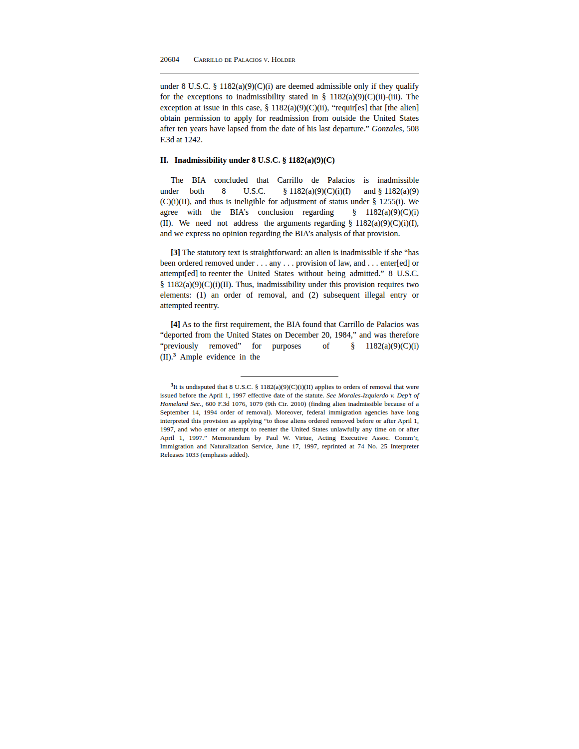20604 Carrillo de Palacios v. Holder
under 8 U.S.C. § 1182(a)(9)(C)(i) are deemed admissible only if they qualify for the exceptions to inadmissibility stated in § 1182(a)(9)(C)(ii)-(iii). The exception at issue in this case, § 1182(a)(9)(C)(ii), “requir[es] that [the alien] obtain permission to apply for readmission from outside the United States after ten years have lapsed from the date of his last departure.” Gonzales, 508 F.3d at 1242.
II. Inadmissibility under 8 U.S.C. § 1182(a)(9)(C)
The BIA concluded that Carrillo de Palacios is inadmissible under both 8 U.S.C. § 1182(a)(9)(C)(i)(I) and § 1182(a)(9)(C)(i)(II), and thus is ineligible for adjustment of status under § 1255(i). We agree with the BIA’s conclusion regarding § 1182(a)(9)(C)(i)(II). We need not address the arguments regarding § 1182(a)(9)(C)(i)(I), and we express no opinion regarding the BIA’s analysis of that provision.
[3] The statutory text is straightforward: an alien is inadmissible if she “has been ordered removed under . . . any . . . provision of law, and . . . enter[ed] or attempt[ed] to reenter the United States without being admitted.” 8 U.S.C. § 1182(a)(9)(C)(i)(II). Thus, inadmissibility under this provision requires two elements: (1) an order of removal, and (2) subsequent illegal entry or attempted reentry.
[4] As to the first requirement, the BIA found that Carrillo de Palacios was “deported from the United States on December 20, 1984,” and was therefore “previously removed” for purposes of § 1182(a)(9)(C)(i)(II).3 Ample evidence in the
3 It is undisputed that 8 U.S.C. § 1182(a)(9)(C)(i)(II) applies to orders of removal that were issued before the April 1, 1997 effective date of the statute. See Morales-Izquierdo v. Dep’t of Homeland Sec., 600 F.3d 1076, 1079 (9th Cir. 2010) (finding alien inadmissible because of a September 14, 1994 order of removal). Moreover, federal immigration agencies have long interpreted this provision as applying “to those aliens ordered removed before or after April 1, 1997, and who enter or attempt to reenter the United States unlawfully any time on or after April 1, 1997.” Memorandum by Paul W. Virtue, Acting Executive Assoc. Comm’r, Immigration and Naturalization Service, June 17, 1997, reprinted at 74 No. 25 Interpreter Releases 1033 (emphasis added).